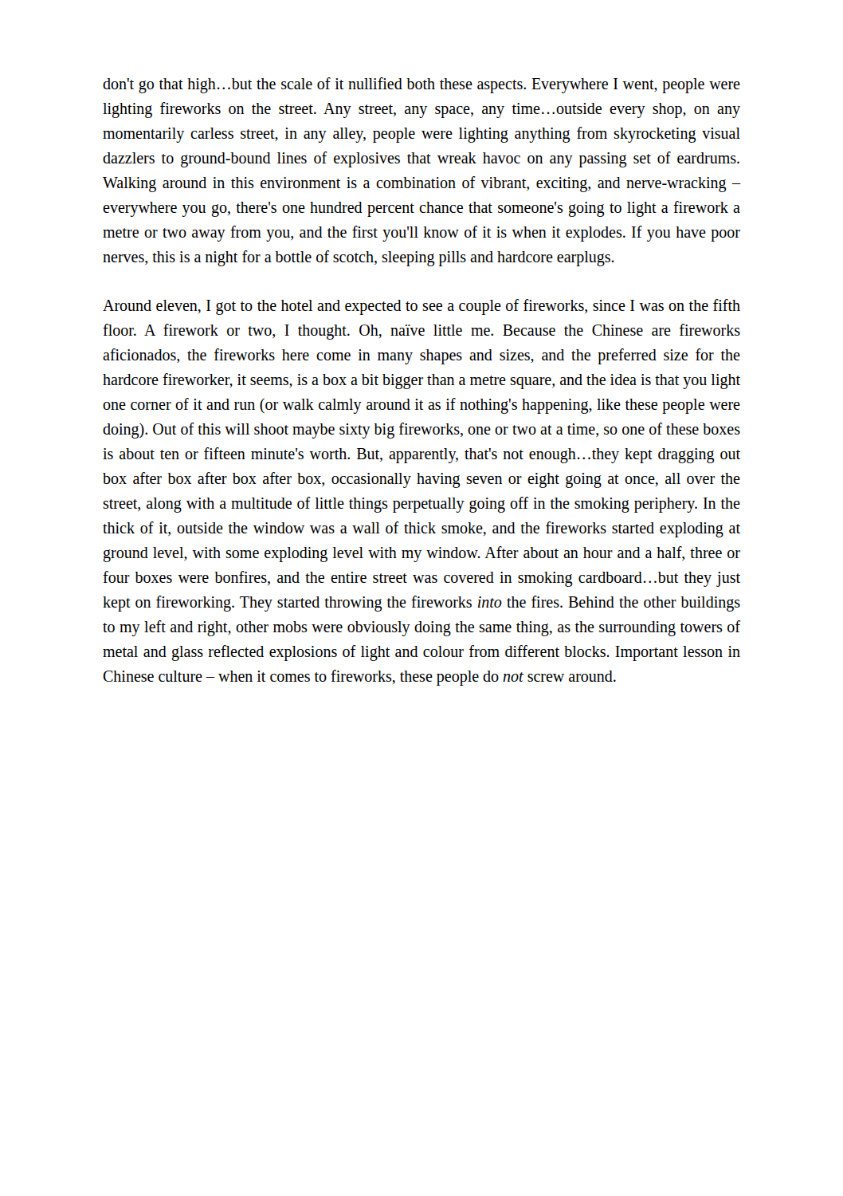don't go that high…but the scale of it nullified both these aspects. Everywhere I went, people were lighting fireworks on the street. Any street, any space, any time…outside every shop, on any momentarily carless street, in any alley, people were lighting anything from skyrocketing visual dazzlers to ground-bound lines of explosives that wreak havoc on any passing set of eardrums. Walking around in this environment is a combination of vibrant, exciting, and nerve-wracking – everywhere you go, there's one hundred percent chance that someone's going to light a firework a metre or two away from you, and the first you'll know of it is when it explodes. If you have poor nerves, this is a night for a bottle of scotch, sleeping pills and hardcore earplugs.
Around eleven, I got to the hotel and expected to see a couple of fireworks, since I was on the fifth floor. A firework or two, I thought. Oh, naïve little me. Because the Chinese are fireworks aficionados, the fireworks here come in many shapes and sizes, and the preferred size for the hardcore fireworker, it seems, is a box a bit bigger than a metre square, and the idea is that you light one corner of it and run (or walk calmly around it as if nothing's happening, like these people were doing). Out of this will shoot maybe sixty big fireworks, one or two at a time, so one of these boxes is about ten or fifteen minute's worth. But, apparently, that's not enough…they kept dragging out box after box after box after box, occasionally having seven or eight going at once, all over the street, along with a multitude of little things perpetually going off in the smoking periphery. In the thick of it, outside the window was a wall of thick smoke, and the fireworks started exploding at ground level, with some exploding level with my window. After about an hour and a half, three or four boxes were bonfires, and the entire street was covered in smoking cardboard…but they just kept on fireworking. They started throwing the fireworks into the fires. Behind the other buildings to my left and right, other mobs were obviously doing the same thing, as the surrounding towers of metal and glass reflected explosions of light and colour from different blocks. Important lesson in Chinese culture – when it comes to fireworks, these people do not screw around.